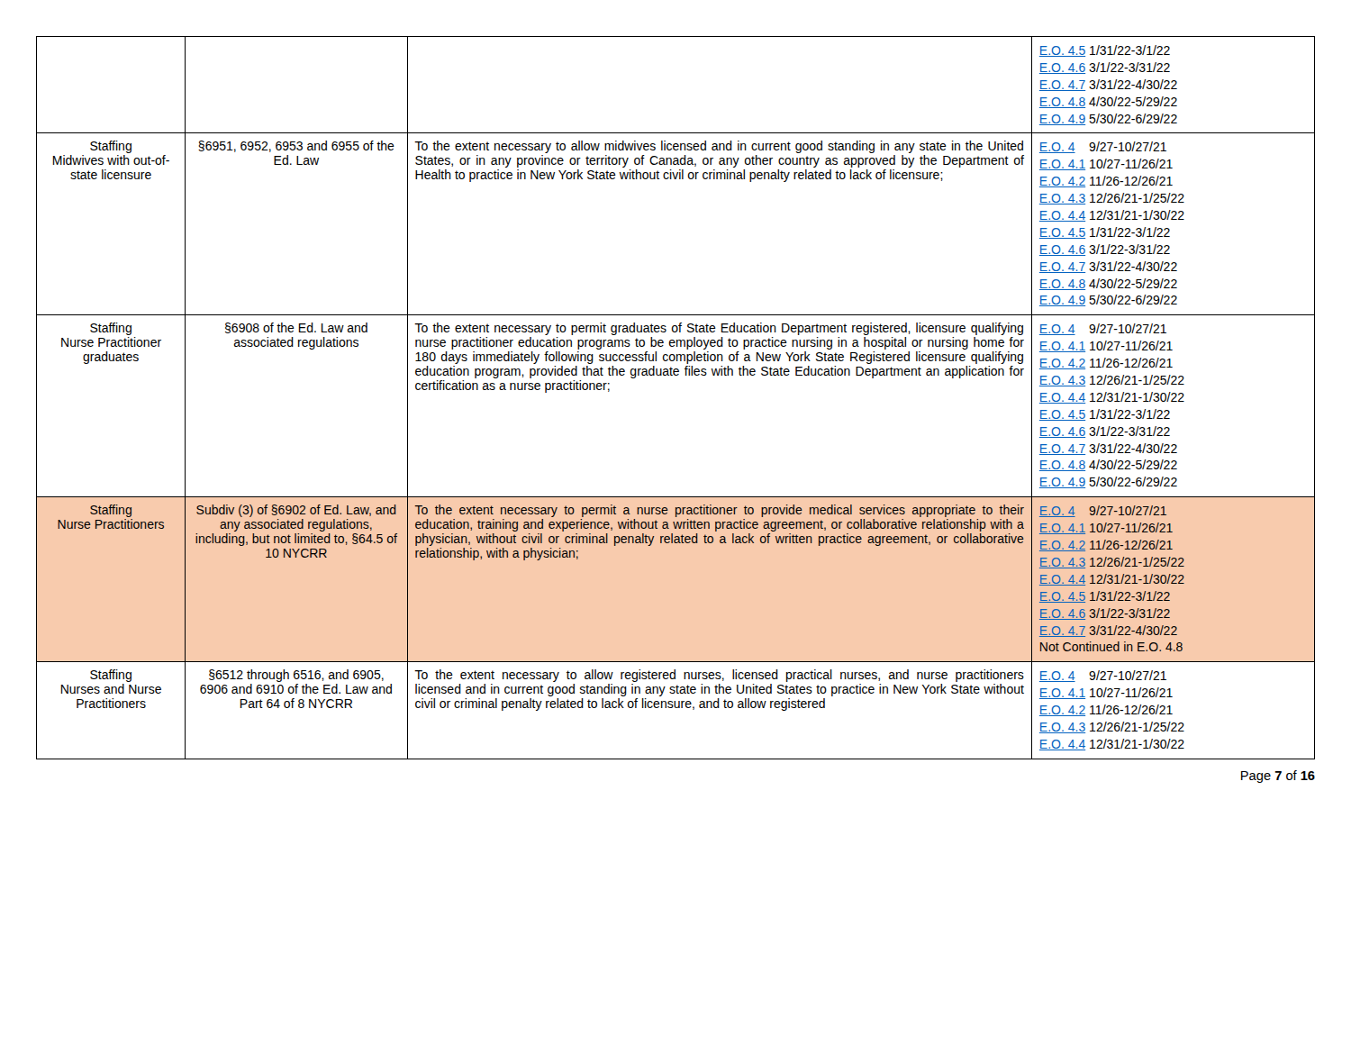| | | | E.O. 4.5 1/31/22-3/1/22 E.O. 4.6 3/1/22-3/31/22 E.O. 4.7 3/31/22-4/30/22 E.O. 4.8 4/30/22-5/29/22 E.O. 4.9 5/30/22-6/29/22 |
| Staffing Midwives with out-of-state licensure | §6951, 6952, 6953 and 6955 of the Ed. Law | To the extent necessary to allow midwives licensed and in current good standing in any state in the United States, or in any province or territory of Canada, or any other country as approved by the Department of Health to practice in New York State without civil or criminal penalty related to lack of licensure; | E.O. 4 9/27-10/27/21 E.O. 4.1 10/27-11/26/21 E.O. 4.2 11/26-12/26/21 E.O. 4.3 12/26/21-1/25/22 E.O. 4.4 12/31/21-1/30/22 E.O. 4.5 1/31/22-3/1/22 E.O. 4.6 3/1/22-3/31/22 E.O. 4.7 3/31/22-4/30/22 E.O. 4.8 4/30/22-5/29/22 E.O. 4.9 5/30/22-6/29/22 |
| Staffing Nurse Practitioner graduates | §6908 of the Ed. Law and associated regulations | To the extent necessary to permit graduates of State Education Department registered, licensure qualifying nurse practitioner education programs to be employed to practice nursing in a hospital or nursing home for 180 days immediately following successful completion of a New York State Registered licensure qualifying education program, provided that the graduate files with the State Education Department an application for certification as a nurse practitioner; | E.O. 4 9/27-10/27/21 E.O. 4.1 10/27-11/26/21 E.O. 4.2 11/26-12/26/21 E.O. 4.3 12/26/21-1/25/22 E.O. 4.4 12/31/21-1/30/22 E.O. 4.5 1/31/22-3/1/22 E.O. 4.6 3/1/22-3/31/22 E.O. 4.7 3/31/22-4/30/22 E.O. 4.8 4/30/22-5/29/22 E.O. 4.9 5/30/22-6/29/22 |
| Staffing Nurse Practitioners | Subdiv (3) of §6902 of Ed. Law, and any associated regulations, including, but not limited to, §64.5 of 10 NYCRR | To the extent necessary to permit a nurse practitioner to provide medical services appropriate to their education, training and experience, without a written practice agreement, or collaborative relationship with a physician, without civil or criminal penalty related to a lack of written practice agreement, or collaborative relationship, with a physician; | E.O. 4 9/27-10/27/21 E.O. 4.1 10/27-11/26/21 E.O. 4.2 11/26-12/26/21 E.O. 4.3 12/26/21-1/25/22 E.O. 4.4 12/31/21-1/30/22 E.O. 4.5 1/31/22-3/1/22 E.O. 4.6 3/1/22-3/31/22 E.O. 4.7 3/31/22-4/30/22 Not Continued in E.O. 4.8 |
| Staffing Nurses and Nurse Practitioners | §6512 through 6516, and 6905, 6906 and 6910 of the Ed. Law and Part 64 of 8 NYCRR | To the extent necessary to allow registered nurses, licensed practical nurses, and nurse practitioners licensed and in current good standing in any state in the United States to practice in New York State without civil or criminal penalty related to lack of licensure, and to allow registered | E.O. 4 9/27-10/27/21 E.O. 4.1 10/27-11/26/21 E.O. 4.2 11/26-12/26/21 E.O. 4.3 12/26/21-1/25/22 E.O. 4.4 12/31/21-1/30/22 |
Page 7 of 16